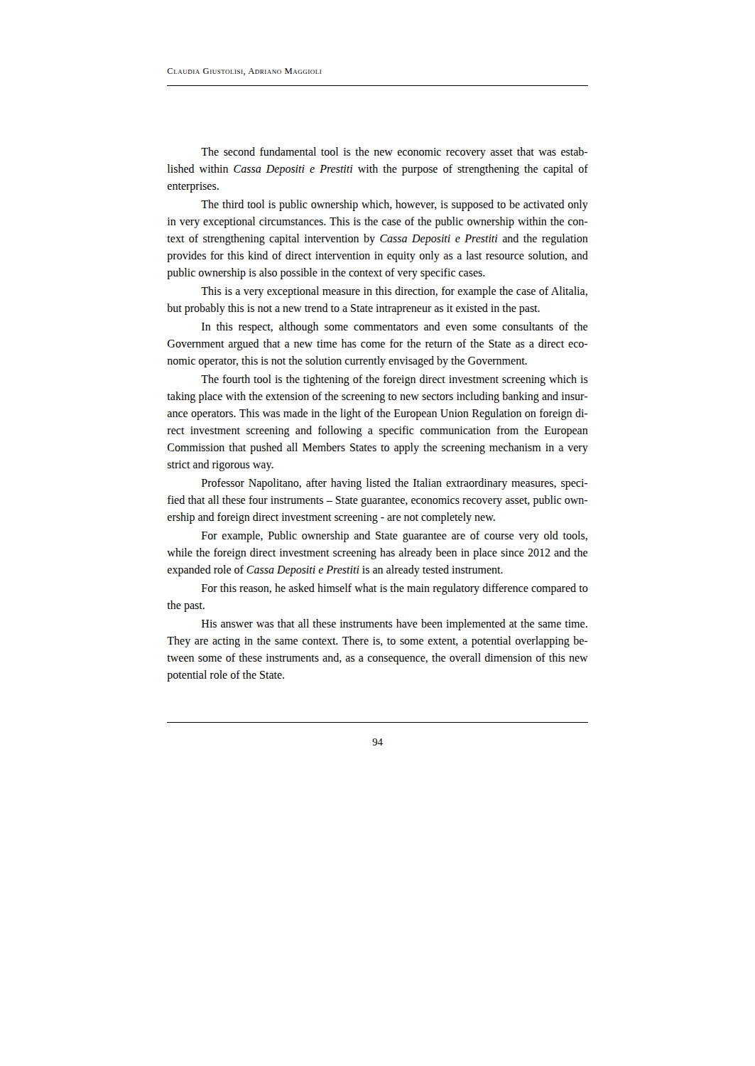Claudia Giustolisi, Adriano Maggioli
The second fundamental tool is the new economic recovery asset that was established within Cassa Depositi e Prestiti with the purpose of strengthening the capital of enterprises.
The third tool is public ownership which, however, is supposed to be activated only in very exceptional circumstances. This is the case of the public ownership within the context of strengthening capital intervention by Cassa Depositi e Prestiti and the regulation provides for this kind of direct intervention in equity only as a last resource solution, and public ownership is also possible in the context of very specific cases.
This is a very exceptional measure in this direction, for example the case of Alitalia, but probably this is not a new trend to a State intrapreneur as it existed in the past.
In this respect, although some commentators and even some consultants of the Government argued that a new time has come for the return of the State as a direct economic operator, this is not the solution currently envisaged by the Government.
The fourth tool is the tightening of the foreign direct investment screening which is taking place with the extension of the screening to new sectors including banking and insurance operators. This was made in the light of the European Union Regulation on foreign direct investment screening and following a specific communication from the European Commission that pushed all Members States to apply the screening mechanism in a very strict and rigorous way.
Professor Napolitano, after having listed the Italian extraordinary measures, specified that all these four instruments – State guarantee, economics recovery asset, public ownership and foreign direct investment screening - are not completely new.
For example, Public ownership and State guarantee are of course very old tools, while the foreign direct investment screening has already been in place since 2012 and the expanded role of Cassa Depositi e Prestiti is an already tested instrument.
For this reason, he asked himself what is the main regulatory difference compared to the past.
His answer was that all these instruments have been implemented at the same time. They are acting in the same context. There is, to some extent, a potential overlapping between some of these instruments and, as a consequence, the overall dimension of this new potential role of the State.
94